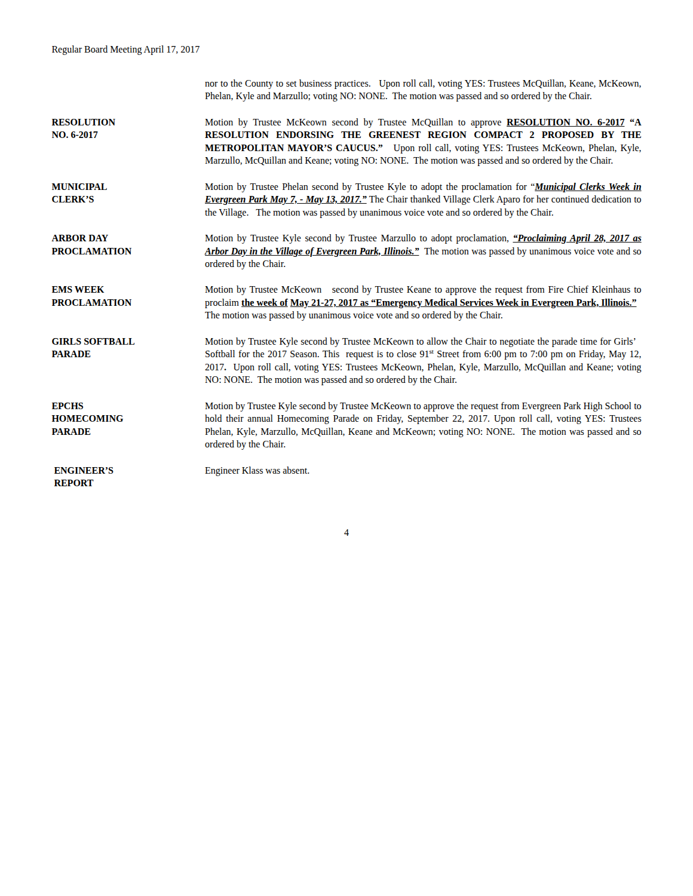Regular Board Meeting April 17, 2017
| | nor to the County to set business practices. Upon roll call, voting YES: Trustees McQuillan, Keane, McKeown, Phelan, Kyle and Marzullo; voting NO: NONE. The motion was passed and so ordered by the Chair. |
| Resolution No. 6-2017 | Motion by Trustee McKeown second by Trustee McQuillan to approve RESOLUTION NO. 6-2017 “A RESOLUTION ENDORSING THE GREENEST REGION COMPACT 2 PROPOSED BY THE METROPOLITAN MAYOR’S CAUCUS.” Upon roll call, voting YES: Trustees McKeown, Phelan, Kyle, Marzullo, McQuillan and Keane; voting NO: NONE. The motion was passed and so ordered by the Chair. |
| Municipal Clerk’s | Motion by Trustee Phelan second by Trustee Kyle to adopt the proclamation for “ Municipal Clerks Week in Evergreen Park May 7, - May 13, 2017.” The Chair thanked Village Clerk Aparo for her continued dedication to the Village. The motion was passed by unanimous voice vote and so ordered by the Chair. |
| Arbor Day Proclamation | Motion by Trustee Kyle second by Trustee Marzullo to adopt proclamation, “Proclaiming April 28, 2017 as Arbor Day in the Village of Evergreen Park, Illinois.” The motion was passed by unanimous voice vote and so ordered by the Chair. |
| EMS Week Proclamation | Motion by Trustee McKeown second by Trustee Keane to approve the request from Fire Chief Kleinhaus to proclaim the week of May 21-27, 2017 as “Emergency Medical Services Week in Evergreen Park, Illinois.” The motion was passed by unanimous voice vote and so ordered by the Chair. |
| Girls Softball Parade | Motion by Trustee Kyle second by Trustee McKeown to allow the Chair to negotiate the parade time for Girls’ Softball for the 2017 Season. This request is to close 91 st Street from 6:00 pm to 7:00 pm on Friday, May 12, 2017 . Upon roll call, voting YES: Trustees McKeown, Phelan, Kyle, Marzullo, McQuillan and Keane; voting NO: NONE. The motion was passed and so ordered by the Chair. |
| EPCHS Homecoming Parade | Motion by Trustee Kyle second by Trustee McKeown to approve the request from Evergreen Park High School to hold their annual Homecoming Parade on Friday, September 22, 2017. Upon roll call, voting YES: Trustees Phelan, Kyle, Marzullo, McQuillan, Keane and McKeown; voting NO: NONE. The motion was passed and so ordered by the Chair. |
| Engineer’s Report | Engineer Klass was absent. |
4